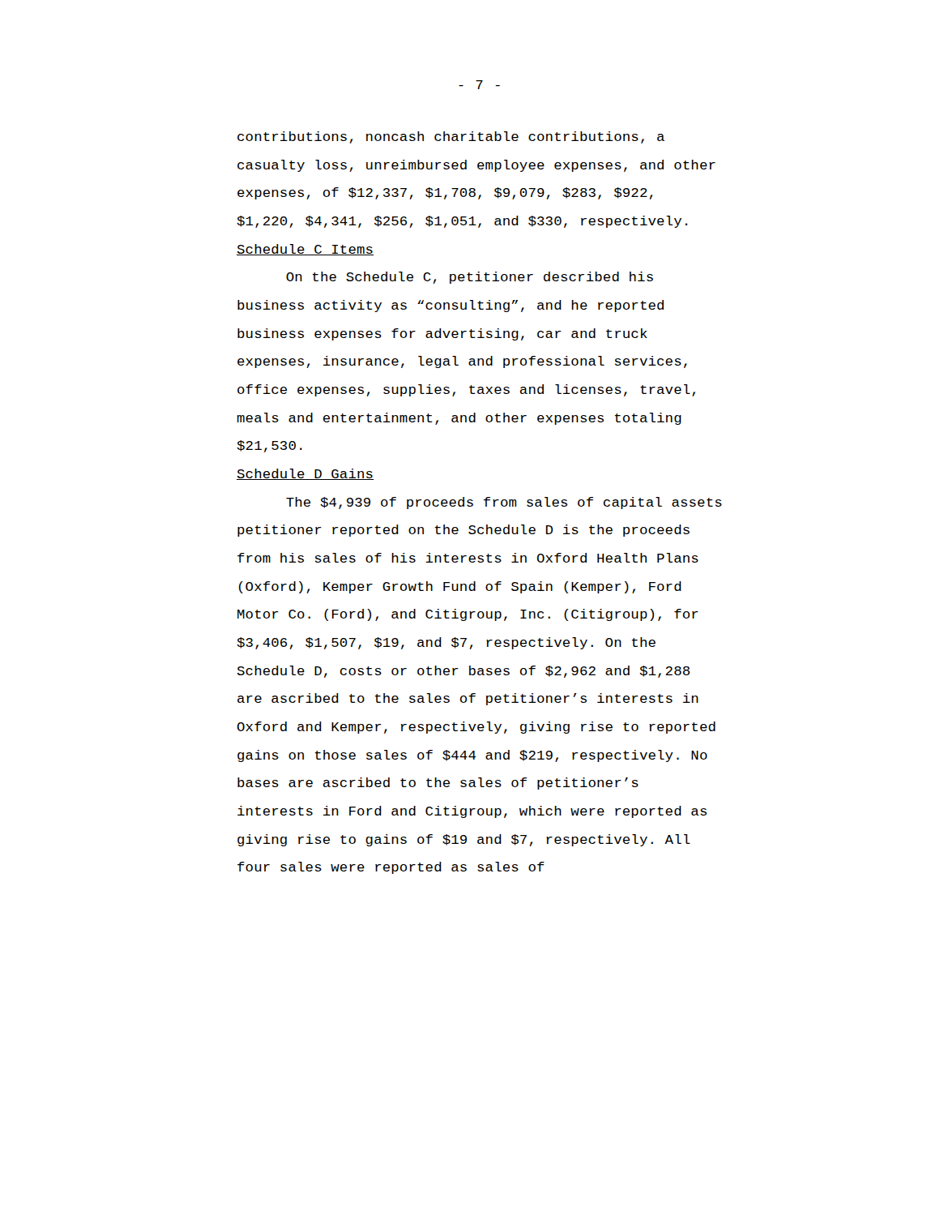- 7 -
contributions, noncash charitable contributions, a casualty loss, unreimbursed employee expenses, and other expenses, of $12,337, $1,708, $9,079, $283, $922, $1,220, $4,341, $256, $1,051, and $330, respectively.
Schedule C Items
On the Schedule C, petitioner described his business activity as “consulting”, and he reported business expenses for advertising, car and truck expenses, insurance, legal and professional services, office expenses, supplies, taxes and licenses, travel, meals and entertainment, and other expenses totaling $21,530.
Schedule D Gains
The $4,939 of proceeds from sales of capital assets petitioner reported on the Schedule D is the proceeds from his sales of his interests in Oxford Health Plans (Oxford), Kemper Growth Fund of Spain (Kemper), Ford Motor Co. (Ford), and Citigroup, Inc. (Citigroup), for $3,406, $1,507, $19, and $7, respectively. On the Schedule D, costs or other bases of $2,962 and $1,288 are ascribed to the sales of petitioner’s interests in Oxford and Kemper, respectively, giving rise to reported gains on those sales of $444 and $219, respectively. No bases are ascribed to the sales of petitioner’s interests in Ford and Citigroup, which were reported as giving rise to gains of $19 and $7, respectively. All four sales were reported as sales of